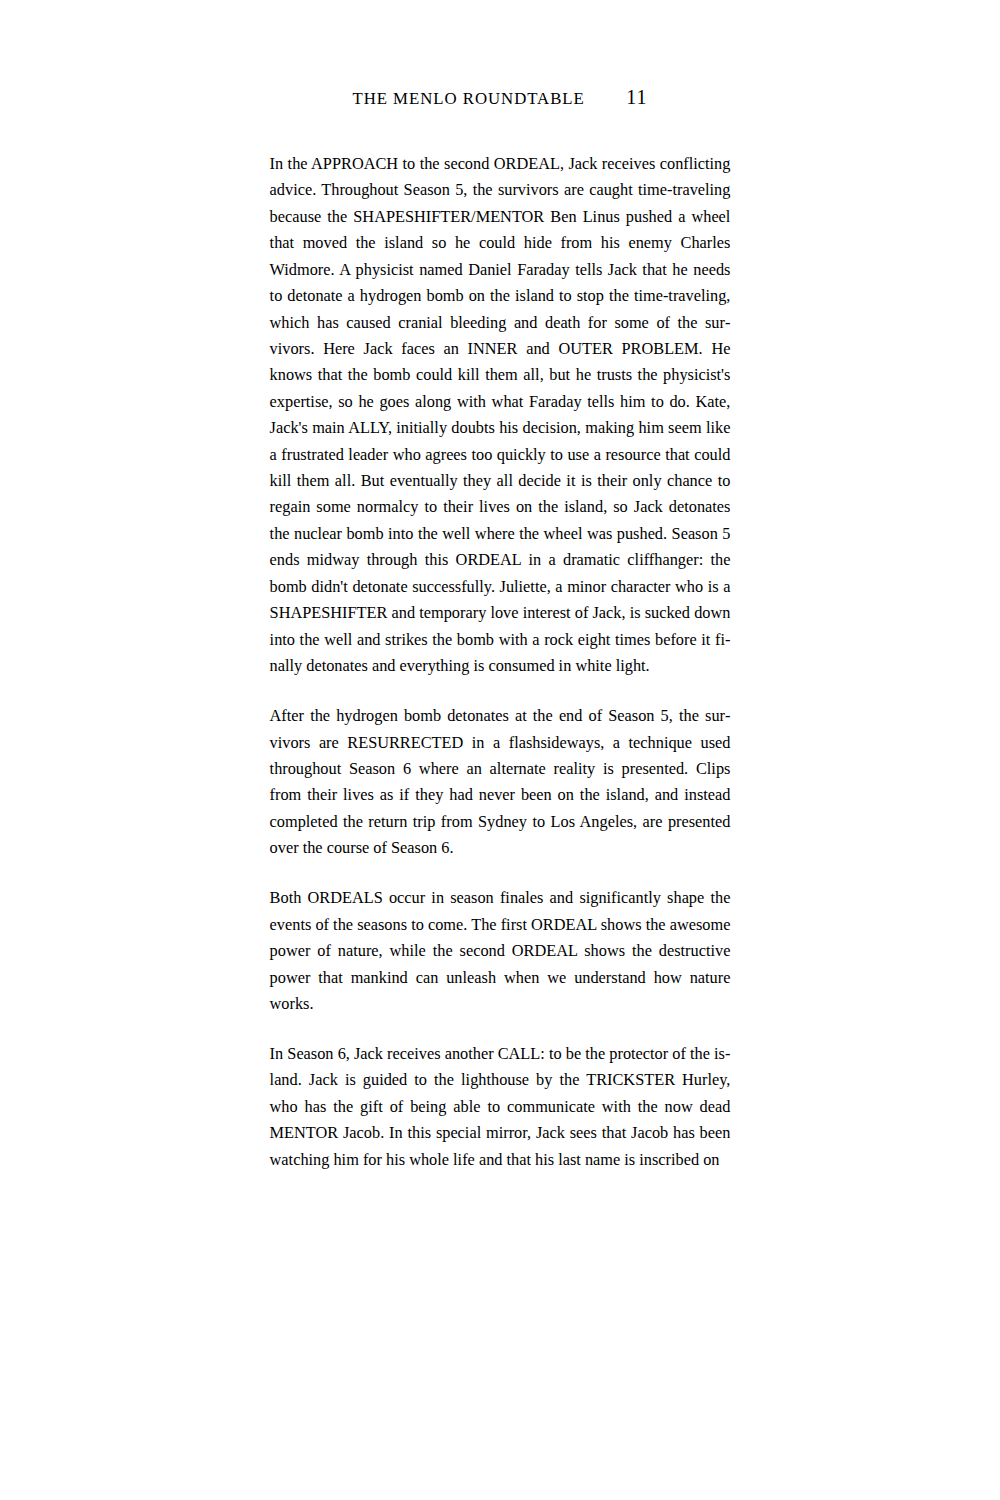The Menlo Roundtable 11
In the APPROACH to the second ORDEAL, Jack receives conflicting advice. Throughout Season 5, the survivors are caught time-traveling because the SHAPESHIFTER/MENTOR Ben Linus pushed a wheel that moved the island so he could hide from his enemy Charles Widmore. A physicist named Daniel Faraday tells Jack that he needs to detonate a hydrogen bomb on the island to stop the time-traveling, which has caused cranial bleeding and death for some of the survivors. Here Jack faces an INNER and OUTER PROBLEM. He knows that the bomb could kill them all, but he trusts the physicist's expertise, so he goes along with what Faraday tells him to do. Kate, Jack's main ALLY, initially doubts his decision, making him seem like a frustrated leader who agrees too quickly to use a resource that could kill them all. But eventually they all decide it is their only chance to regain some normalcy to their lives on the island, so Jack detonates the nuclear bomb into the well where the wheel was pushed. Season 5 ends midway through this ORDEAL in a dramatic cliffhanger: the bomb didn't detonate successfully. Juliette, a minor character who is a SHAPESHIFTER and temporary love interest of Jack, is sucked down into the well and strikes the bomb with a rock eight times before it finally detonates and everything is consumed in white light.
After the hydrogen bomb detonates at the end of Season 5, the survivors are RESURRECTED in a flashsideways, a technique used throughout Season 6 where an alternate reality is presented. Clips from their lives as if they had never been on the island, and instead completed the return trip from Sydney to Los Angeles, are presented over the course of Season 6.
Both ORDEALS occur in season finales and significantly shape the events of the seasons to come. The first ORDEAL shows the awesome power of nature, while the second ORDEAL shows the destructive power that mankind can unleash when we understand how nature works.
In Season 6, Jack receives another CALL: to be the protector of the island. Jack is guided to the lighthouse by the TRICKSTER Hurley, who has the gift of being able to communicate with the now dead MENTOR Jacob. In this special mirror, Jack sees that Jacob has been watching him for his whole life and that his last name is inscribed on